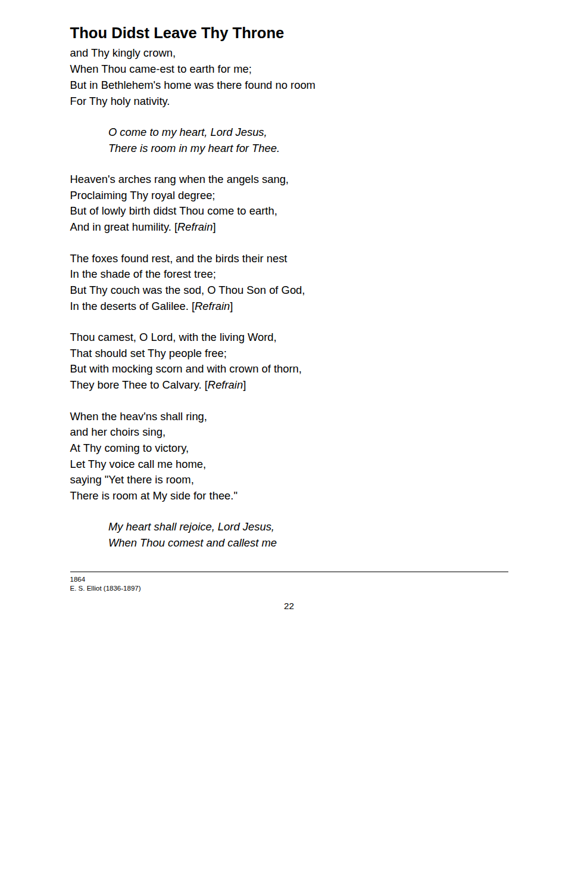Thou Didst Leave Thy Throne
and Thy kingly crown,
When Thou came-est to earth for me;
But in Bethlehem's home was there found no room
For Thy holy nativity.
O come to my heart, Lord Jesus,
There is room in my heart for Thee.
Heaven's arches rang when the angels sang,
Proclaiming Thy royal degree;
But of lowly birth didst Thou come to earth,
And in great humility. [Refrain]
The foxes found rest, and the birds their nest
In the shade of the forest tree;
But Thy couch was the sod, O Thou Son of God,
In the deserts of Galilee. [Refrain]
Thou camest, O Lord, with the living Word,
That should set Thy people free;
But with mocking scorn and with crown of thorn,
They bore Thee to Calvary. [Refrain]
When the heav'ns shall ring,
and her choirs sing,
At Thy coming to victory,
Let Thy voice call me home,
saying "Yet there is room,
There is room at My side for thee."
My heart shall rejoice, Lord Jesus,
When Thou comest and callest me
1864
E. S. Elliot (1836-1897)
22